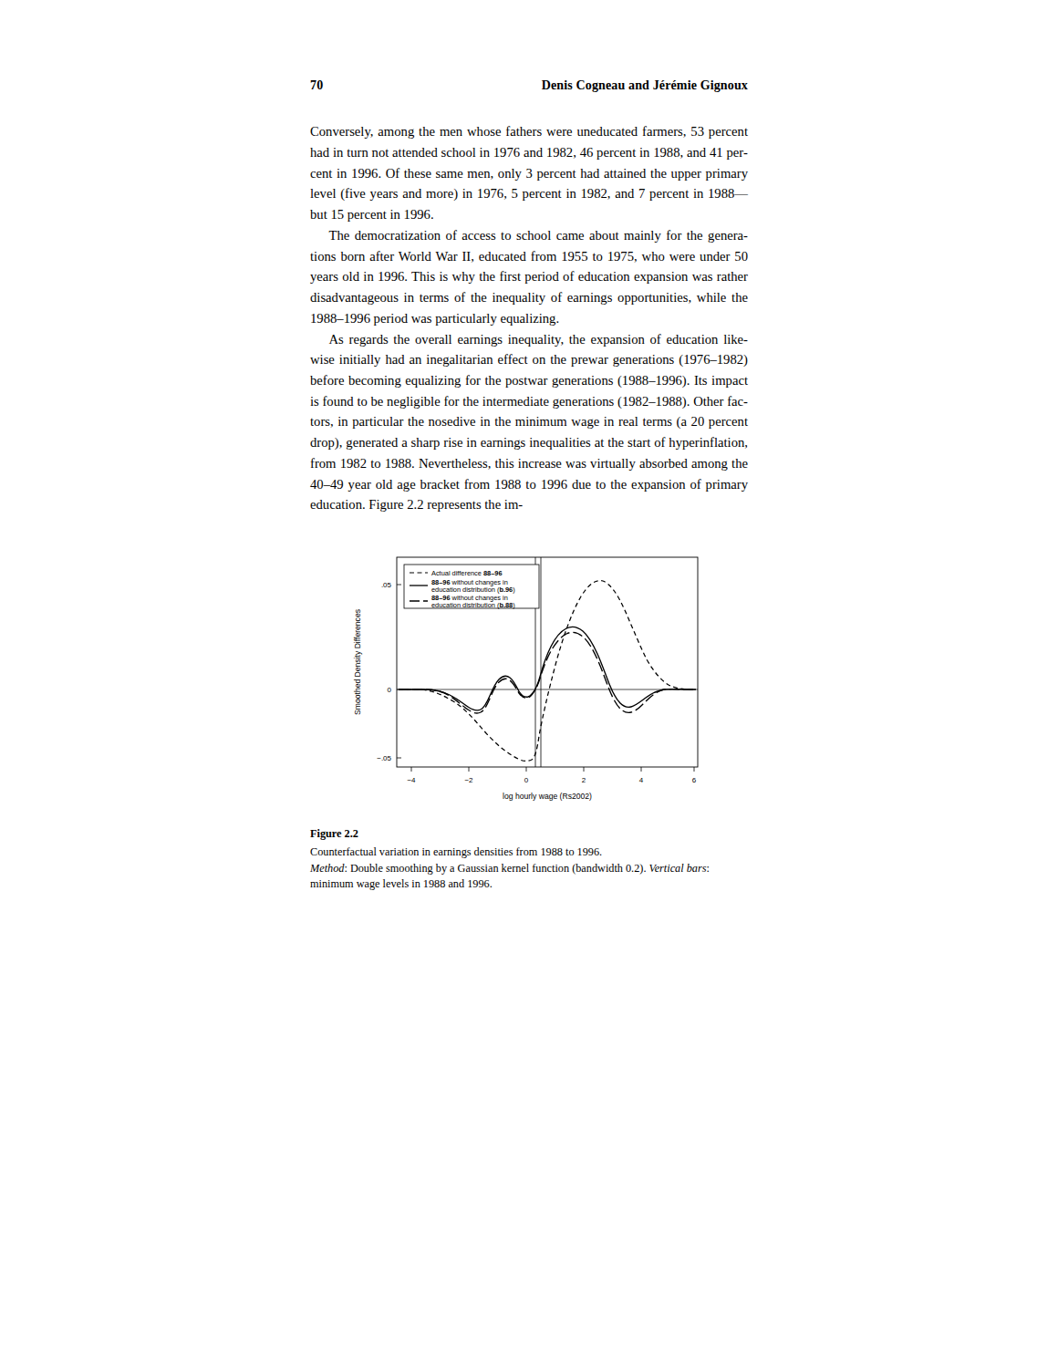70 Denis Cogneau and Jérémie Gignoux
Conversely, among the men whose fathers were uneducated farmers, 53 percent had in turn not attended school in 1976 and 1982, 46 percent in 1988, and 41 percent in 1996. Of these same men, only 3 percent had attained the upper primary level (five years and more) in 1976, 5 percent in 1982, and 7 percent in 1988—but 15 percent in 1996.
The democratization of access to school came about mainly for the generations born after World War II, educated from 1955 to 1975, who were under 50 years old in 1996. This is why the first period of education expansion was rather disadvantageous in terms of the inequality of earnings opportunities, while the 1988–1996 period was particularly equalizing.
As regards the overall earnings inequality, the expansion of education likewise initially had an inegalitarian effect on the prewar generations (1976–1982) before becoming equalizing for the postwar generations (1988–1996). Its impact is found to be negligible for the intermediate generations (1982–1988). Other factors, in particular the nosedive in the minimum wage in real terms (a 20 percent drop), generated a sharp rise in earnings inequalities at the start of hyperinflation, from 1982 to 1988. Nevertheless, this increase was virtually absorbed among the 40–49 year old age bracket from 1988 to 1996 due to the expansion of primary education. Figure 2.2 represents the im-
.05 0 −.05 −4 −2 0 2 4 6 log hourly wage (Rs2002) Smoothed Density Differences Actual difference 88–96 88–96 without changes in education distribution (b.96) 88–96 without changes in education distribution (b.88)
Figure 2.2 Counterfactual variation in earnings densities from 1988 to 1996.
Method: Double smoothing by a Gaussian kernel function (bandwidth 0.2). Vertical bars: minimum wage levels in 1988 and 1996.